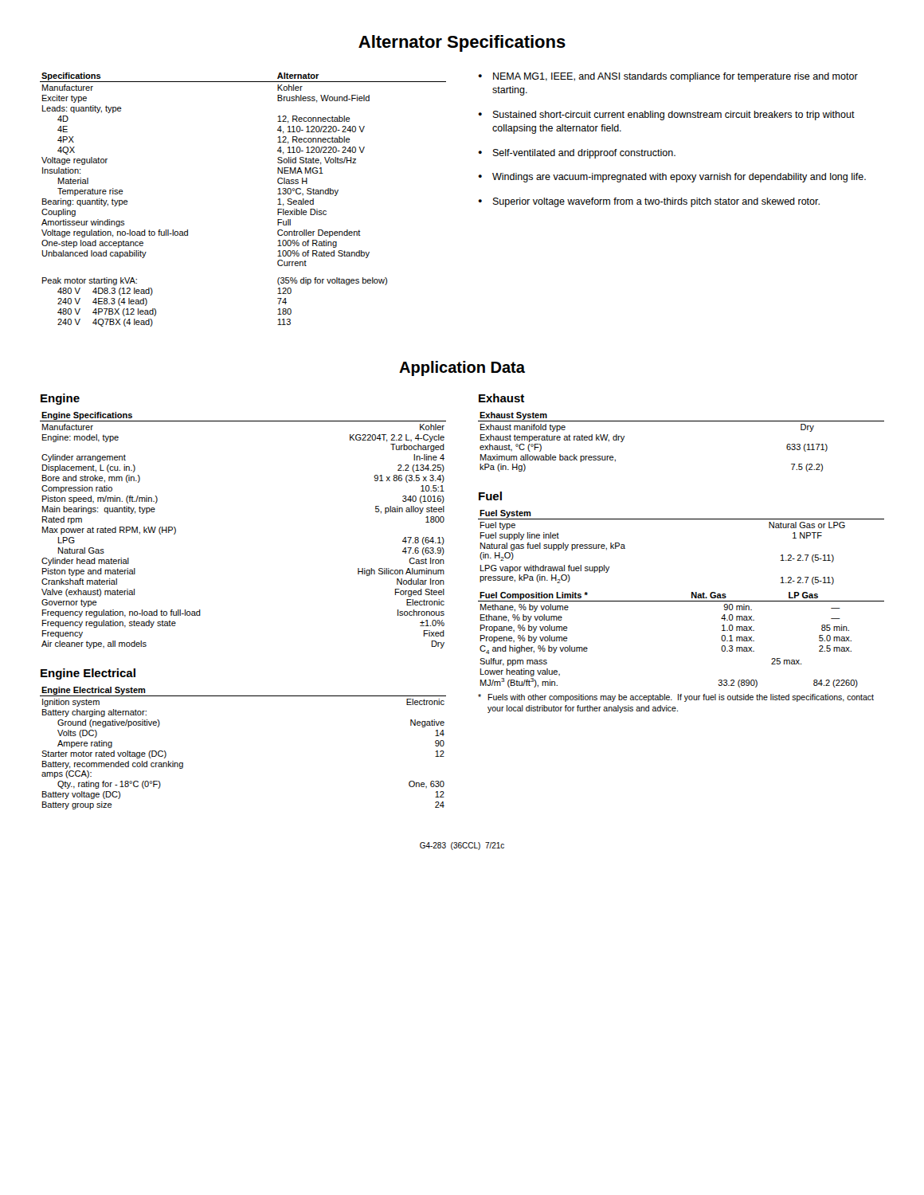Alternator Specifications
| Specifications | Alternator |
| --- | --- |
| Manufacturer | Kohler |
| Exciter type | Brushless, Wound-Field |
| Leads: quantity, type | |
| 4D | 12, Reconnectable |
| 4E | 4, 110- 120/220- 240 V |
| 4PX | 12, Reconnectable |
| 4QX | 4, 110- 120/220- 240 V |
| Voltage regulator | Solid State, Volts/Hz |
| Insulation: | NEMA MG1 |
| Material | Class H |
| Temperature rise | 130°C, Standby |
| Bearing: quantity, type | 1, Sealed |
| Coupling | Flexible Disc |
| Amortisseur windings | Full |
| Voltage regulation, no-load to full-load | Controller Dependent |
| One-step load acceptance | 100% of Rating |
| Unbalanced load capability | 100% of Rated Standby Current |
| Peak motor starting kVA: | (35% dip for voltages below) |
| 480 V 4D8.3 (12 lead) | 120 |
| 240 V 4E8.3 (4 lead) | 74 |
| 480 V 4P7BX (12 lead) | 180 |
| 240 V 4Q7BX (4 lead) | 113 |
NEMA MG1, IEEE, and ANSI standards compliance for temperature rise and motor starting.
Sustained short-circuit current enabling downstream circuit breakers to trip without collapsing the alternator field.
Self-ventilated and dripproof construction.
Windings are vacuum-impregnated with epoxy varnish for dependability and long life.
Superior voltage waveform from a two-thirds pitch stator and skewed rotor.
Application Data
Engine
| Engine Specifications |
| --- |
| Manufacturer | Kohler |
| Engine: model, type | KG2204T, 2.2 L, 4-Cycle Turbocharged |
| Cylinder arrangement | In-line 4 |
| Displacement, L (cu. in.) | 2.2 (134.25) |
| Bore and stroke, mm (in.) | 91 x 86 (3.5 x 3.4) |
| Compression ratio | 10.5:1 |
| Piston speed, m/min. (ft./min.) | 340 (1016) |
| Main bearings: quantity, type | 5, plain alloy steel |
| Rated rpm | 1800 |
| Max power at rated RPM, kW (HP) | |
| LPG | 47.8 (64.1) |
| Natural Gas | 47.6 (63.9) |
| Cylinder head material | Cast Iron |
| Piston type and material | High Silicon Aluminum |
| Crankshaft material | Nodular Iron |
| Valve (exhaust) material | Forged Steel |
| Governor type | Electronic |
| Frequency regulation, no-load to full-load | Isochronous |
| Frequency regulation, steady state | ±1.0% |
| Frequency | Fixed |
| Air cleaner type, all models | Dry |
Engine Electrical
| Engine Electrical System |
| --- |
| Ignition system | Electronic |
| Battery charging alternator: | |
| Ground (negative/positive) | Negative |
| Volts (DC) | 14 |
| Ampere rating | 90 |
| Starter motor rated voltage (DC) | 12 |
| Battery, recommended cold cranking amps (CCA): | |
| Qty., rating for - 18°C (0°F) | One, 630 |
| Battery voltage (DC) | 12 |
| Battery group size | 24 |
Exhaust
| Exhaust System |
| --- |
| Exhaust manifold type | Dry |
| Exhaust temperature at rated kW, dry exhaust, °C (°F) | 633 (1171) |
| Maximum allowable back pressure, kPa (in. Hg) | 7.5 (2.2) |
Fuel
| Fuel System |
| --- |
| Fuel type | Natural Gas or LPG |
| Fuel supply line inlet | 1 NPTF |
| Natural gas fuel supply pressure, kPa (in. H 2 O) | 1.2- 2.7 (5-11) |
| LPG vapor withdrawal fuel supply pressure, kPa (in. H 2 O) | 1.2- 2.7 (5-11) |
| Fuel Composition Limits * | Nat. Gas | LP Gas |
| --- | --- | --- |
| Methane, % by volume | 90 min. | — |
| Ethane, % by volume | 4.0 max. | — |
| Propane, % by volume | 1.0 max. | 85 min. |
| Propene, % by volume | 0.1 max. | 5.0 max. |
| C 4 and higher, % by volume | 0.3 max. | 2.5 max. |
| Sulfur, ppm mass | 25 max. |
| Lower heating value, MJ/m 3 (Btu/ft 3 ), min. | 33.2 (890) | 84.2 (2260) |
*
Fuels with other compositions may be acceptable. If your fuel is outside the listed specifications, contact your local distributor for further analysis and advice.
G4-283 (36CCL) 7/21c